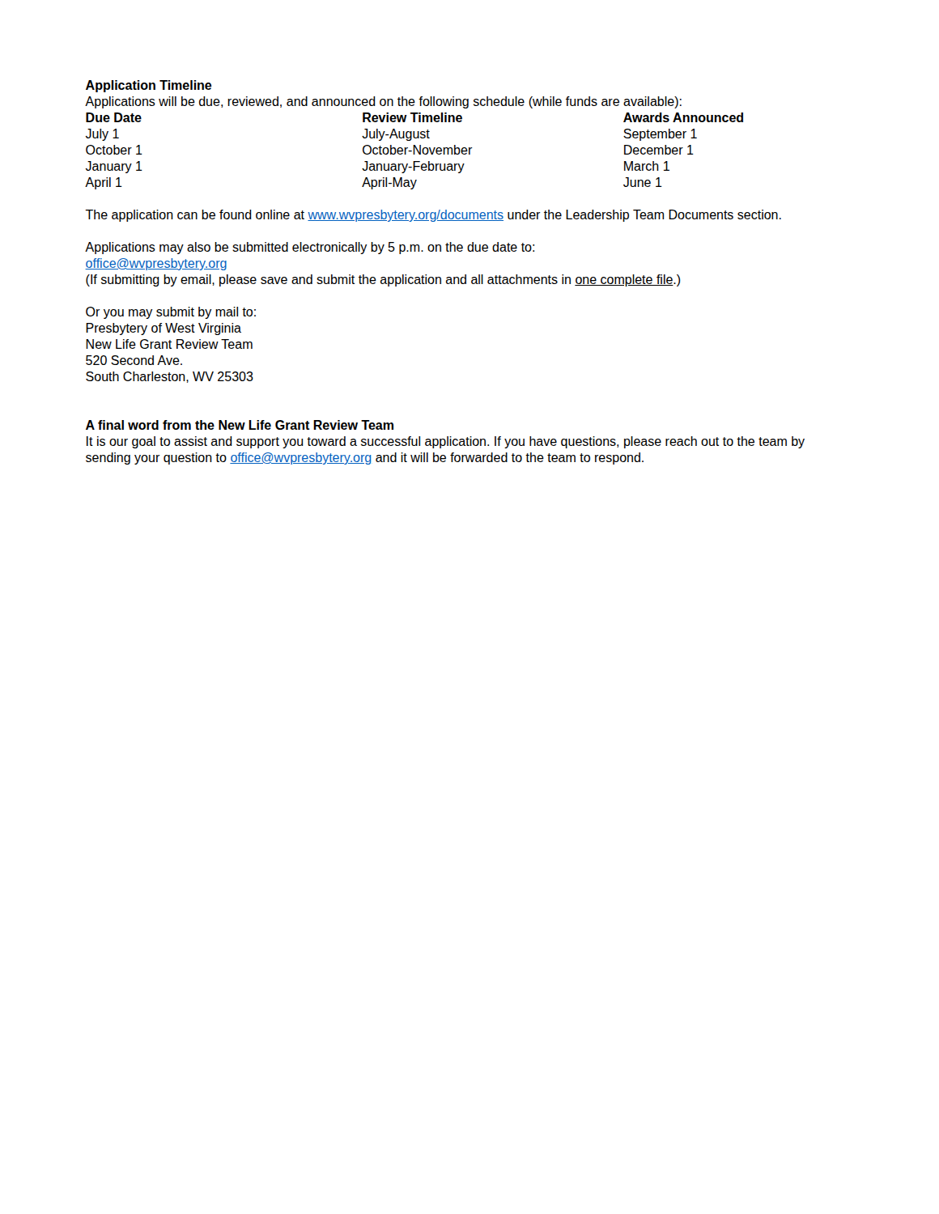Application Timeline
Applications will be due, reviewed, and announced on the following schedule (while funds are available):
| Due Date | Review Timeline | Awards Announced |
| --- | --- | --- |
| July 1 | July-August | September 1 |
| October 1 | October-November | December 1 |
| January 1 | January-February | March 1 |
| April 1 | April-May | June 1 |
The application can be found online at www.wvpresbytery.org/documents under the Leadership Team Documents section.
Applications may also be submitted electronically by 5 p.m. on the due date to:
office@wvpresbytery.org
(If submitting by email, please save and submit the application and all attachments in one complete file.)
Or you may submit by mail to:
Presbytery of West Virginia
New Life Grant Review Team
520 Second Ave.
South Charleston, WV 25303
A final word from the New Life Grant Review Team
It is our goal to assist and support you toward a successful application. If you have questions, please reach out to the team by sending your question to office@wvpresbytery.org and it will be forwarded to the team to respond.